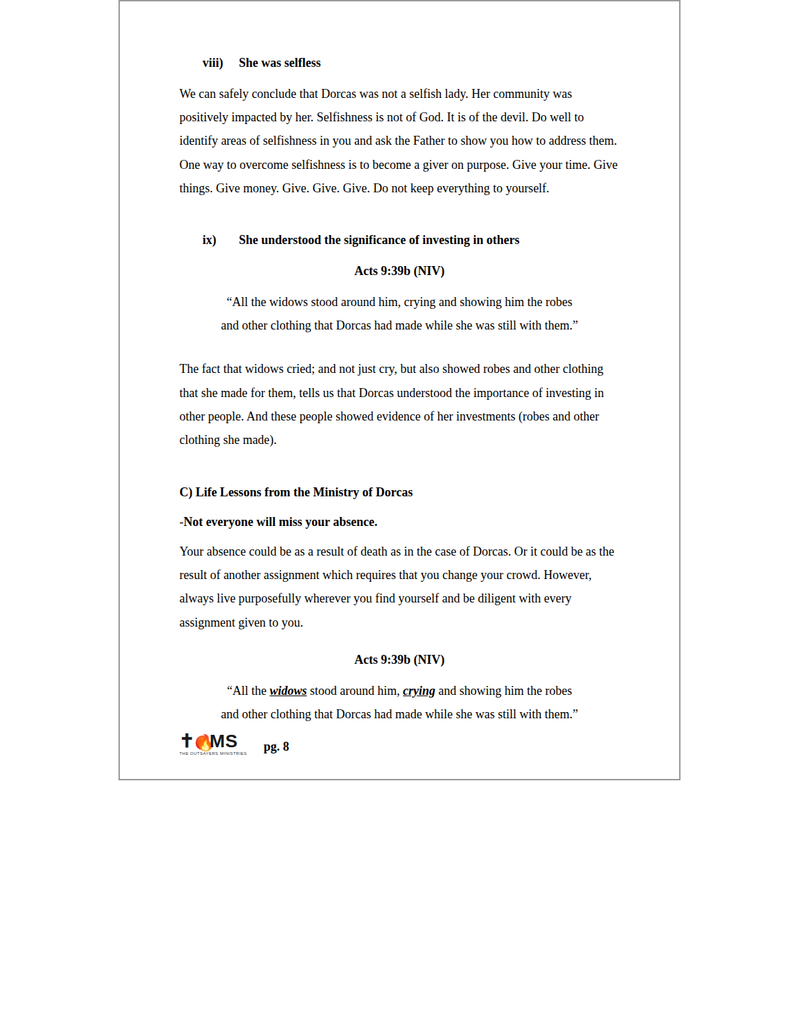viii) She was selfless
We can safely conclude that Dorcas was not a selfish lady. Her community was positively impacted by her. Selfishness is not of God. It is of the devil. Do well to identify areas of selfishness in you and ask the Father to show you how to address them. One way to overcome selfishness is to become a giver on purpose. Give your time. Give things. Give money. Give. Give. Give. Do not keep everything to yourself.
ix) She understood the significance of investing in others
Acts 9:39b (NIV)
“All the widows stood around him, crying and showing him the robes and other clothing that Dorcas had made while she was still with them.”
The fact that widows cried; and not just cry, but also showed robes and other clothing that she made for them, tells us that Dorcas understood the importance of investing in other people. And these people showed evidence of her investments (robes and other clothing she made).
C) Life Lessons from the Ministry of Dorcas
-Not everyone will miss your absence.
Your absence could be as a result of death as in the case of Dorcas. Or it could be as the result of another assignment which requires that you change your crowd. However, always live purposefully wherever you find yourself and be diligent with every assignment given to you.
Acts 9:39b (NIV)
“All the widows stood around him, crying and showing him the robes and other clothing that Dorcas had made while she was still with them.”
✝🔥MS
THE OUTSAYERS MINISTRIES
pg. 8